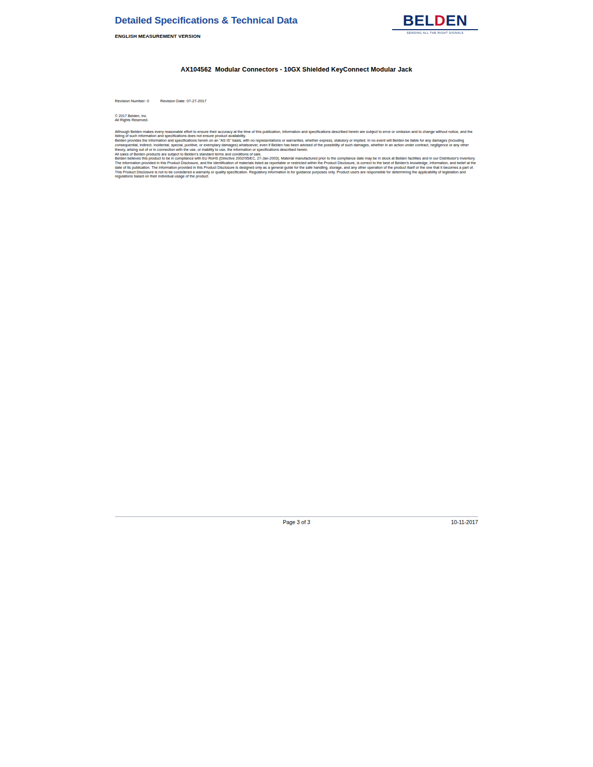Detailed Specifications & Technical Data
ENGLISH MEASUREMENT VERSION
BELDEN
Sending All The Right Signals
AX104562 Modular Connectors - 10GX Shielded KeyConnect Modular Jack
Revision Number: 0 Revision Date: 07-27-2017
© 2017 Belden, Inc
All Rights Reserved.
Although Belden makes every reasonable effort to ensure their accuracy at the time of this publication, information and specifications described herein are subject to error or omission and to change without notice, and the listing of such information and specifications does not ensure product availability.
Belden provides the information and specifications herein on an "AS IS" basis, with no representations or warranties, whether express, statutory or implied. In no event will Belden be liable for any damages (including consequential, indirect, incidental, special, punitive, or exemplary damages) whatsoever, even if Belden has been advised of the possibility of such damages, whether in an action under contract, negligence or any other theory, arising out of or in connection with the use, or inability to use, the information or specifications described herein.
All sales of Belden products are subject to Belden's standard terms and conditions of sale.
Belden believes this product to be in compliance with EU RoHS (Directive 2002/95/EC, 27-Jan-2003). Material manufactured prior to the compliance date may be in stock at Belden facilities and in our Distributor's inventory. The information provided in this Product Disclosure, and the identification of materials listed as reportable or restricted within the Product Disclosure, is correct to the best of Belden’s knowledge, information, and belief at the date of its publication. The information provided in this Product Disclosure is designed only as a general guide for the safe handling, storage, and any other operation of the product itself or the one that it becomes a part of. This Product Disclosure is not to be considered a warranty or quality specification. Regulatory information is for guidance purposes only. Product users are responsible for determining the applicability of legislation and regulations based on their individual usage of the product.
Page 3 of 3 10-11-2017